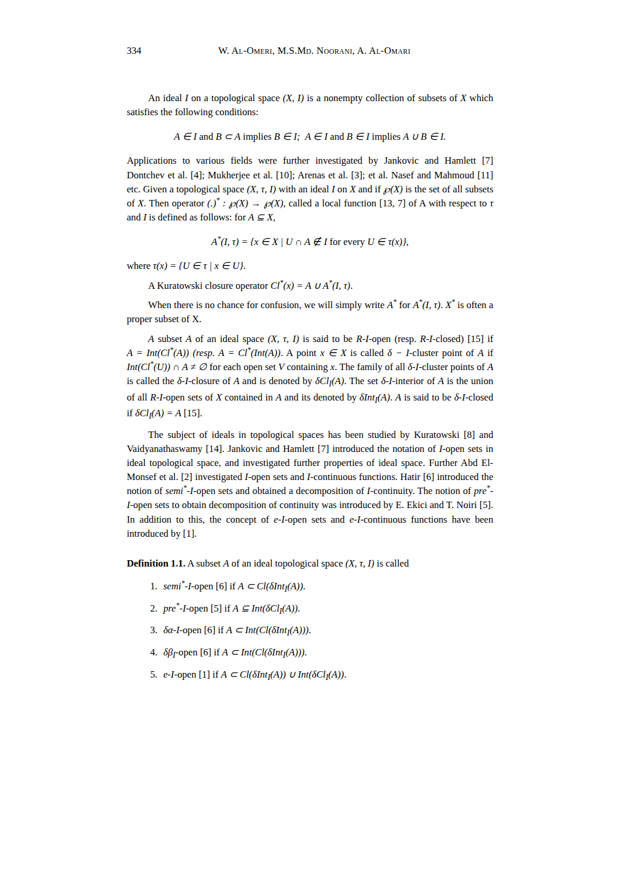334 W. Al-Omeri, M.S.Md. Noorani, A. Al-Omari
An ideal I on a topological space (X, I) is a nonempty collection of subsets of X which satisfies the following conditions:
A ∈ I and B ⊂ A implies B ∈ I; A ∈ I and B ∈ I implies A ∪ B ∈ I.
Applications to various fields were further investigated by Jankovic and Hamlett [7] Dontchev et al. [4]; Mukherjee et al. [10]; Arenas et al. [3]; et al. Nasef and Mahmoud [11] etc. Given a topological space (X, τ, I) with an ideal I on X and if ℘(X) is the set of all subsets of X. Then operator (.)* : ℘(X) → ℘(X), called a local function [13, 7] of A with respect to τ and I is defined as follows: for A ⊆ X,
A*(I, τ) = {x ∈ X | U ∩ A ∉ I for every U ∈ τ(x)},
where τ(x) = {U ∈ τ | x ∈ U}.
A Kuratowski closure operator Cl*(x) = A ∪ A*(I, τ).
When there is no chance for confusion, we will simply write A* for A*(I, τ). X* is often a proper subset of X.
A subset A of an ideal space (X, τ, I) is said to be R-I-open (resp. R-I-closed) [15] if A = Int(Cl*(A)) (resp. A = Cl*(Int(A)). A point x ∈ X is called δ − I-cluster point of A if Int(Cl*(U)) ∩ A ≠ ∅ for each open set V containing x. The family of all δ-I-cluster points of A is called the δ-I-closure of A and is denoted by δClI(A). The set δ-I-interior of A is the union of all R-I-open sets of X contained in A and its denoted by δIntI(A). A is said to be δ-I-closed if δClI(A) = A [15].
The subject of ideals in topological spaces has been studied by Kuratowski [8] and Vaidyanathaswamy [14]. Jankovic and Hamlett [7] introduced the notation of I-open sets in ideal topological space, and investigated further properties of ideal space. Further Abd El-Monsef et al. [2] investigated I-open sets and I-continuous functions. Hatir [6] introduced the notion of semi*-I-open sets and obtained a decomposition of I-continuity. The notion of pre*-I-open sets to obtain decomposition of continuity was introduced by E. Ekici and T. Noiri [5]. In addition to this, the concept of e-I-open sets and e-I-continuous functions have been introduced by [1].
Definition 1.1. A subset A of an ideal topological space (X, τ, I) is called
semi*-I-open [6] if A ⊂ Cl(δIntI(A)).
pre*-I-open [5] if A ⊆ Int(δClI(A)).
δα-I-open [6] if A ⊂ Int(Cl(δIntI(A))).
δβI-open [6] if A ⊂ Int(Cl(δIntI(A))).
e-I-open [1] if A ⊂ Cl(δIntI(A)) ∪ Int(δClI(A)).